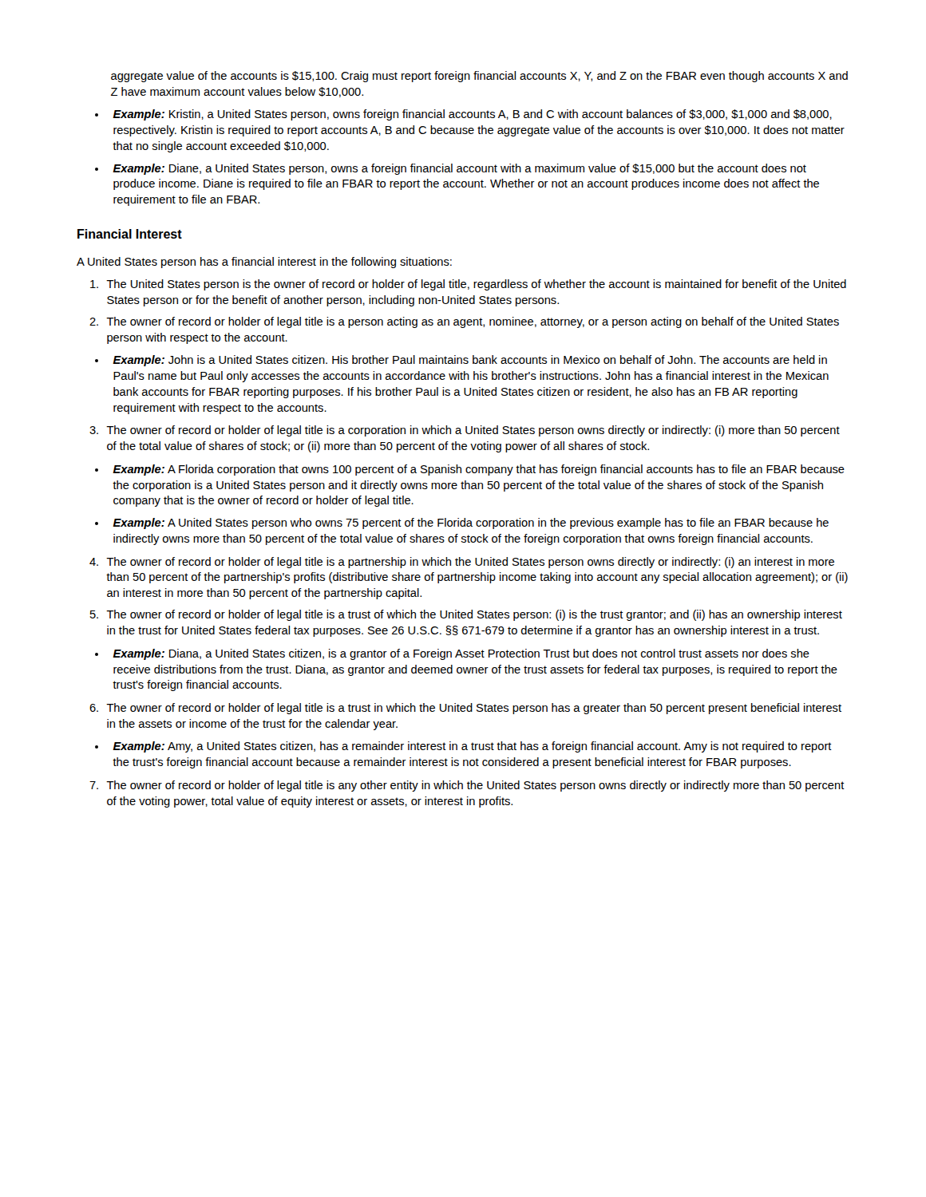aggregate value of the accounts is $15,100. Craig must report foreign financial accounts X, Y, and Z on the FBAR even though accounts X and Z have maximum account values below $10,000.
Example: Kristin, a United States person, owns foreign financial accounts A, B and C with account balances of $3,000, $1,000 and $8,000, respectively. Kristin is required to report accounts A, B and C because the aggregate value of the accounts is over $10,000. It does not matter that no single account exceeded $10,000.
Example: Diane, a United States person, owns a foreign financial account with a maximum value of $15,000 but the account does not produce income. Diane is required to file an FBAR to report the account. Whether or not an account produces income does not affect the requirement to file an FBAR.
Financial Interest
A United States person has a financial interest in the following situations:
The United States person is the owner of record or holder of legal title, regardless of whether the account is maintained for benefit of the United States person or for the benefit of another person, including non-United States persons.
The owner of record or holder of legal title is a person acting as an agent, nominee, attorney, or a person acting on behalf of the United States person with respect to the account.
Example: John is a United States citizen. His brother Paul maintains bank accounts in Mexico on behalf of John. The accounts are held in Paul's name but Paul only accesses the accounts in accordance with his brother's instructions. John has a financial interest in the Mexican bank accounts for FBAR reporting purposes. If his brother Paul is a United States citizen or resident, he also has an FB AR reporting requirement with respect to the accounts.
The owner of record or holder of legal title is a corporation in which a United States person owns directly or indirectly: (i) more than 50 percent of the total value of shares of stock; or (ii) more than 50 percent of the voting power of all shares of stock.
Example: A Florida corporation that owns 100 percent of a Spanish company that has foreign financial accounts has to file an FBAR because the corporation is a United States person and it directly owns more than 50 percent of the total value of the shares of stock of the Spanish company that is the owner of record or holder of legal title.
Example: A United States person who owns 75 percent of the Florida corporation in the previous example has to file an FBAR because he indirectly owns more than 50 percent of the total value of shares of stock of the foreign corporation that owns foreign financial accounts.
The owner of record or holder of legal title is a partnership in which the United States person owns directly or indirectly: (i) an interest in more than 50 percent of the partnership's profits (distributive share of partnership income taking into account any special allocation agreement); or (ii) an interest in more than 50 percent of the partnership capital.
The owner of record or holder of legal title is a trust of which the United States person: (i) is the trust grantor; and (ii) has an ownership interest in the trust for United States federal tax purposes. See 26 U.S.C. §§ 671-679 to determine if a grantor has an ownership interest in a trust.
Example: Diana, a United States citizen, is a grantor of a Foreign Asset Protection Trust but does not control trust assets nor does she receive distributions from the trust. Diana, as grantor and deemed owner of the trust assets for federal tax purposes, is required to report the trust's foreign financial accounts.
The owner of record or holder of legal title is a trust in which the United States person has a greater than 50 percent present beneficial interest in the assets or income of the trust for the calendar year.
Example: Amy, a United States citizen, has a remainder interest in a trust that has a foreign financial account. Amy is not required to report the trust's foreign financial account because a remainder interest is not considered a present beneficial interest for FBAR purposes.
The owner of record or holder of legal title is any other entity in which the United States person owns directly or indirectly more than 50 percent of the voting power, total value of equity interest or assets, or interest in profits.